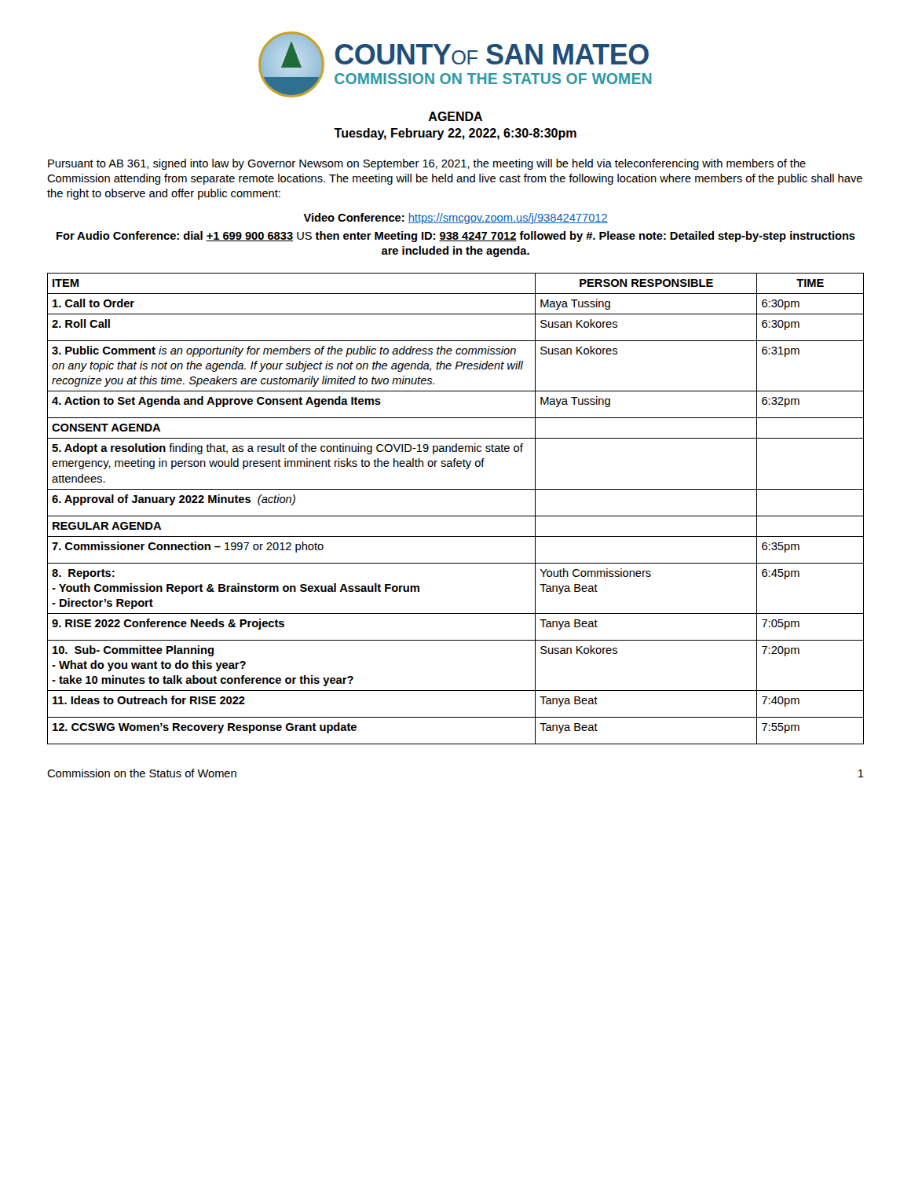CALIFORNIA
COUNTYOF SAN MATEO
COMMISSION ON THE STATUS OF WOMEN
AGENDA
Tuesday, February 22, 2022, 6:30-8:30pm
Pursuant to AB 361, signed into law by Governor Newsom on September 16, 2021, the meeting will be held via teleconferencing with members of the Commission attending from separate remote locations. The meeting will be held and live cast from the following location where members of the public shall have the right to observe and offer public comment:
Video Conference: https://smcgov.zoom.us/j/93842477012
For Audio Conference: dial +1 699 900 6833 US then enter Meeting ID: 938 4247 7012 followed by #. Please note: Detailed step-by-step instructions are included in the agenda.
| ITEM | PERSON RESPONSIBLE | TIME |
| --- | --- | --- |
| 1. Call to Order | Maya Tussing | 6:30pm |
| 2. Roll Call | Susan Kokores | 6:30pm |
| 3. Public Comment is an opportunity for members of the public to address the commission on any topic that is not on the agenda. If your subject is not on the agenda, the President will recognize you at this time. Speakers are customarily limited to two minutes. | Susan Kokores | 6:31pm |
| 4. Action to Set Agenda and Approve Consent Agenda Items | Maya Tussing | 6:32pm |
| CONSENT AGENDA | | |
| 5. Adopt a resolution finding that, as a result of the continuing COVID-19 pandemic state of emergency, meeting in person would present imminent risks to the health or safety of attendees. | | |
| 6. Approval of January 2022 Minutes (action) | | |
| REGULAR AGENDA | | |
| 7. Commissioner Connection – 1997 or 2012 photo | | 6:35pm |
| 8. Reports: - Youth Commission Report & Brainstorm on Sexual Assault Forum - Director’s Report | Youth Commissioners Tanya Beat | 6:45pm |
| 9. RISE 2022 Conference Needs & Projects | Tanya Beat | 7:05pm |
| 10. Sub- Committee Planning - What do you want to do this year? - take 10 minutes to talk about conference or this year? | Susan Kokores | 7:20pm |
| 11. Ideas to Outreach for RISE 2022 | Tanya Beat | 7:40pm |
| 12. CCSWG Women’s Recovery Response Grant update | Tanya Beat | 7:55pm |
Commission on the Status of Women
1